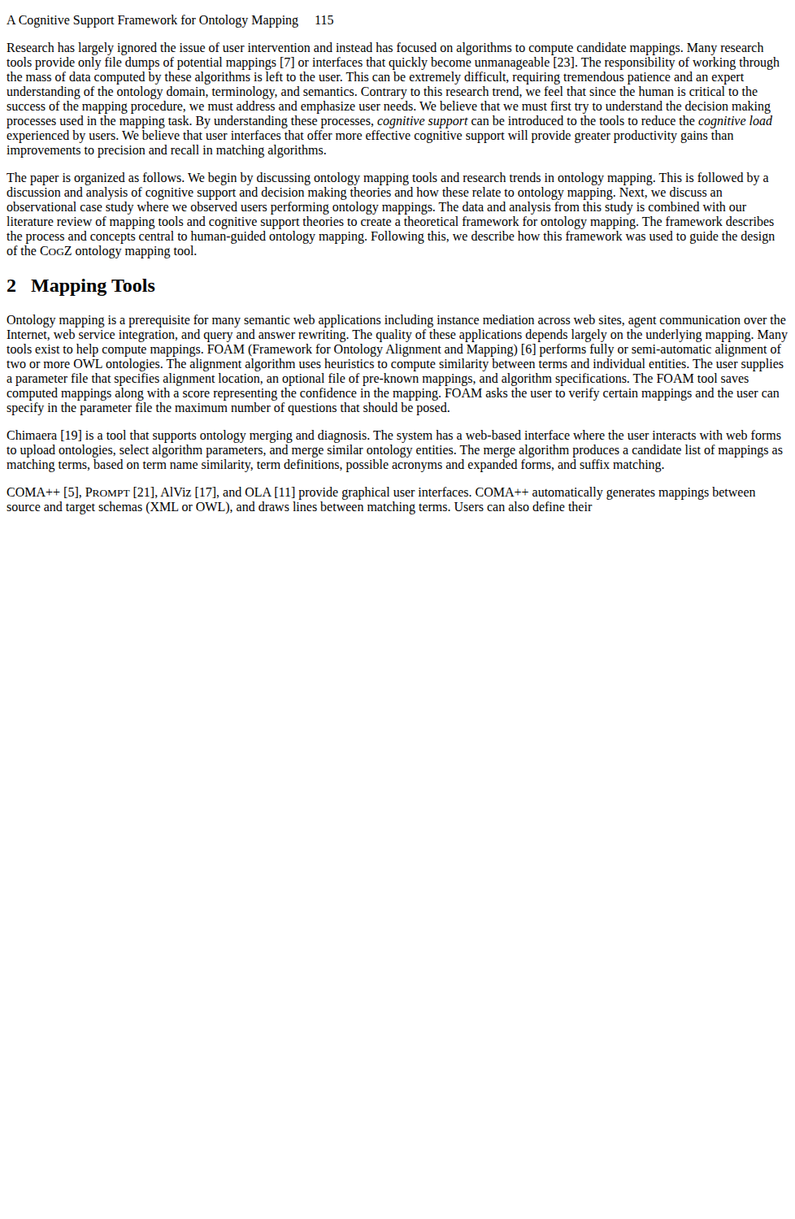A Cognitive Support Framework for Ontology Mapping 115
Research has largely ignored the issue of user intervention and instead has focused on algorithms to compute candidate mappings. Many research tools provide only file dumps of potential mappings [7] or interfaces that quickly become unmanageable [23]. The responsibility of working through the mass of data computed by these algorithms is left to the user. This can be extremely difficult, requiring tremendous patience and an expert understanding of the ontology domain, terminology, and semantics. Contrary to this research trend, we feel that since the human is critical to the success of the mapping procedure, we must address and emphasize user needs. We believe that we must first try to understand the decision making processes used in the mapping task. By understanding these processes, cognitive support can be introduced to the tools to reduce the cognitive load experienced by users. We believe that user interfaces that offer more effective cognitive support will provide greater productivity gains than improvements to precision and recall in matching algorithms.
The paper is organized as follows. We begin by discussing ontology mapping tools and research trends in ontology mapping. This is followed by a discussion and analysis of cognitive support and decision making theories and how these relate to ontology mapping. Next, we discuss an observational case study where we observed users performing ontology mappings. The data and analysis from this study is combined with our literature review of mapping tools and cognitive support theories to create a theoretical framework for ontology mapping. The framework describes the process and concepts central to human-guided ontology mapping. Following this, we describe how this framework was used to guide the design of the COGZ ontology mapping tool.
2 Mapping Tools
Ontology mapping is a prerequisite for many semantic web applications including instance mediation across web sites, agent communication over the Internet, web service integration, and query and answer rewriting. The quality of these applications depends largely on the underlying mapping. Many tools exist to help compute mappings. FOAM (Framework for Ontology Alignment and Mapping) [6] performs fully or semi-automatic alignment of two or more OWL ontologies. The alignment algorithm uses heuristics to compute similarity between terms and individual entities. The user supplies a parameter file that specifies alignment location, an optional file of pre-known mappings, and algorithm specifications. The FOAM tool saves computed mappings along with a score representing the confidence in the mapping. FOAM asks the user to verify certain mappings and the user can specify in the parameter file the maximum number of questions that should be posed.
Chimaera [19] is a tool that supports ontology merging and diagnosis. The system has a web-based interface where the user interacts with web forms to upload ontologies, select algorithm parameters, and merge similar ontology entities. The merge algorithm produces a candidate list of mappings as matching terms, based on term name similarity, term definitions, possible acronyms and expanded forms, and suffix matching.
COMA++ [5], PROMPT [21], AlViz [17], and OLA [11] provide graphical user interfaces. COMA++ automatically generates mappings between source and target schemas (XML or OWL), and draws lines between matching terms. Users can also define their